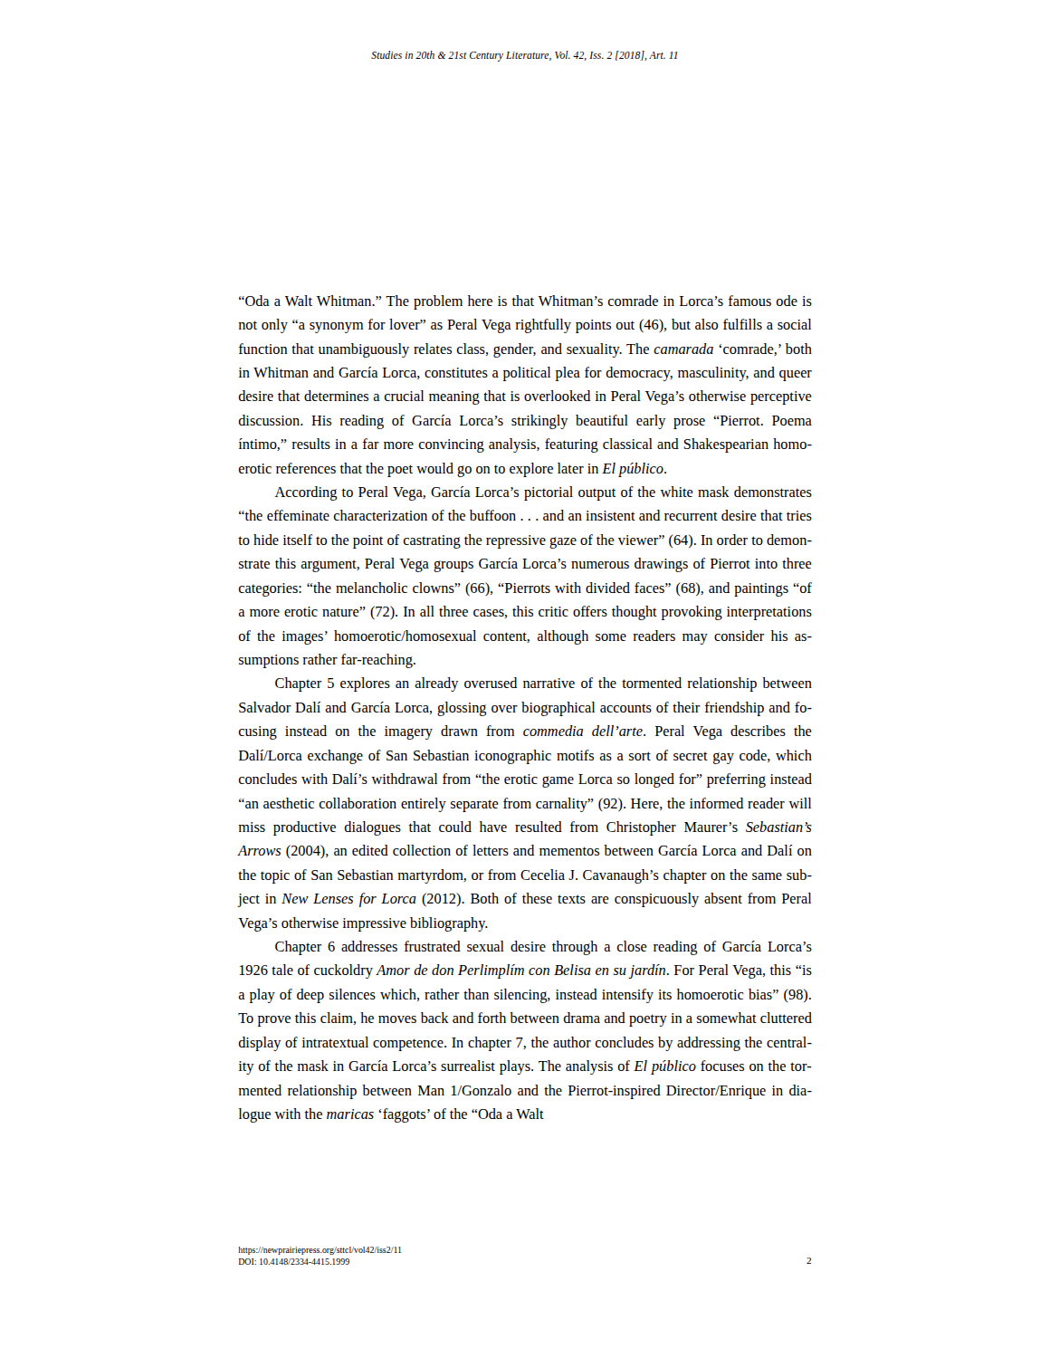Studies in 20th & 21st Century Literature, Vol. 42, Iss. 2 [2018], Art. 11
“Oda a Walt Whitman.” The problem here is that Whitman’s comrade in Lorca’s famous ode is not only “a synonym for lover” as Peral Vega rightfully points out (46), but also fulfills a social function that unambiguously relates class, gender, and sexuality. The camarada ‘comrade,’ both in Whitman and García Lorca, constitutes a political plea for democracy, masculinity, and queer desire that determines a crucial meaning that is overlooked in Peral Vega’s otherwise perceptive discussion. His reading of García Lorca’s strikingly beautiful early prose “Pierrot. Poema íntimo,” results in a far more convincing analysis, featuring classical and Shakespearian homoerotic references that the poet would go on to explore later in El público.
According to Peral Vega, García Lorca’s pictorial output of the white mask demonstrates “the effeminate characterization of the buffoon . . . and an insistent and recurrent desire that tries to hide itself to the point of castrating the repressive gaze of the viewer” (64). In order to demonstrate this argument, Peral Vega groups García Lorca’s numerous drawings of Pierrot into three categories: “the melancholic clowns” (66), “Pierrots with divided faces” (68), and paintings “of a more erotic nature” (72). In all three cases, this critic offers thought provoking interpretations of the images’ homoerotic/homosexual content, although some readers may consider his assumptions rather far-reaching.
Chapter 5 explores an already overused narrative of the tormented relationship between Salvador Dalí and García Lorca, glossing over biographical accounts of their friendship and focusing instead on the imagery drawn from commedia dell’arte. Peral Vega describes the Dalí/Lorca exchange of San Sebastian iconographic motifs as a sort of secret gay code, which concludes with Dalí’s withdrawal from “the erotic game Lorca so longed for” preferring instead “an aesthetic collaboration entirely separate from carnality” (92). Here, the informed reader will miss productive dialogues that could have resulted from Christopher Maurer’s Sebastian’s Arrows (2004), an edited collection of letters and mementos between García Lorca and Dalí on the topic of San Sebastian martyrdom, or from Cecelia J. Cavanaugh’s chapter on the same subject in New Lenses for Lorca (2012). Both of these texts are conspicuously absent from Peral Vega’s otherwise impressive bibliography.
Chapter 6 addresses frustrated sexual desire through a close reading of García Lorca’s 1926 tale of cuckoldry Amor de don Perlimplím con Belisa en su jardín. For Peral Vega, this “is a play of deep silences which, rather than silencing, instead intensify its homoerotic bias” (98). To prove this claim, he moves back and forth between drama and poetry in a somewhat cluttered display of intratextual competence. In chapter 7, the author concludes by addressing the centrality of the mask in García Lorca’s surrealist plays. The analysis of El público focuses on the tormented relationship between Man 1/Gonzalo and the Pierrot-inspired Director/Enrique in dialogue with the maricas ‘faggots’ of the “Oda a Walt
https://newprairiepress.org/sttcl/vol42/iss2/11
DOI: 10.4148/2334-4415.1999
2